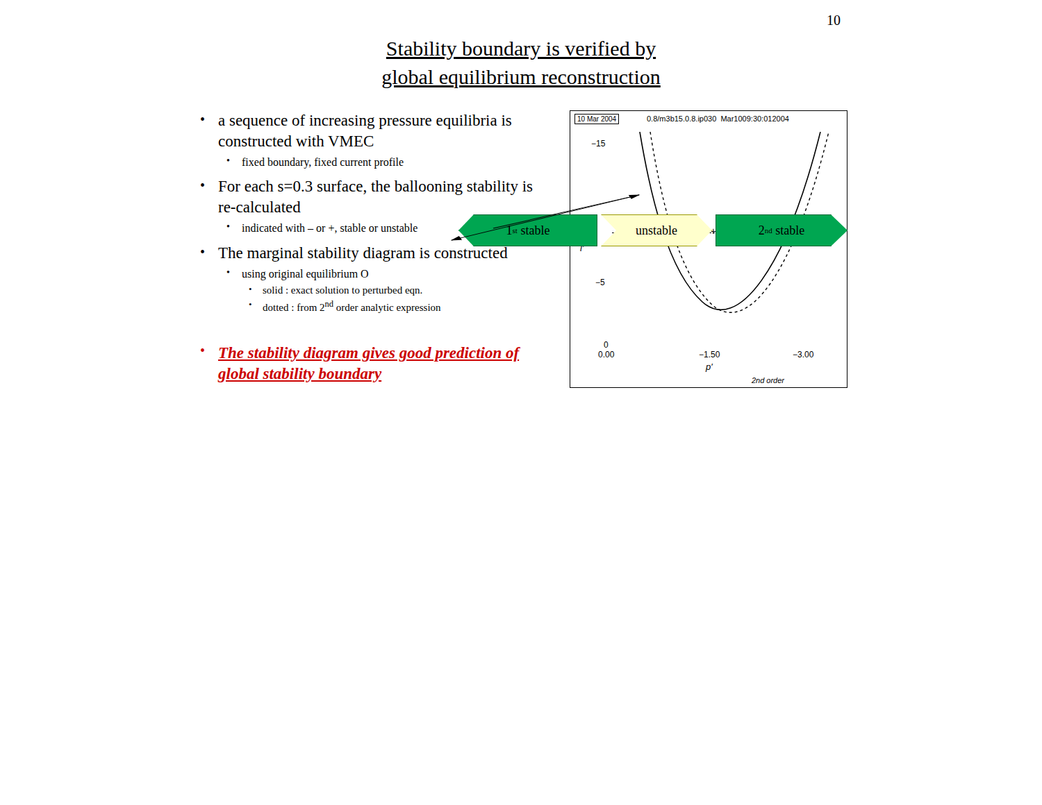10
Stability boundary is verified by
global equilibrium reconstruction
a sequence of increasing pressure equilibria is constructed with VMEC
fixed boundary, fixed current profile
For each s=0.3 surface, the ballooning stability is re-calculated
indicated with – or +, stable or unstable
The marginal stability diagram is constructed
using original equilibrium O
solid : exact solution to perturbed eqn.
dotted : from 2nd order analytic expression
10 Mar 2004
0.8/m3b15.0.8.ip030 Mar1009:30:012004
−15
−5
0
ι′
+ + + + + + +
+
0.00
−1.50
−3.00
p′
2nd order
1st stable
unstable
2nd stable
The stability diagram gives good prediction of global stability boundary